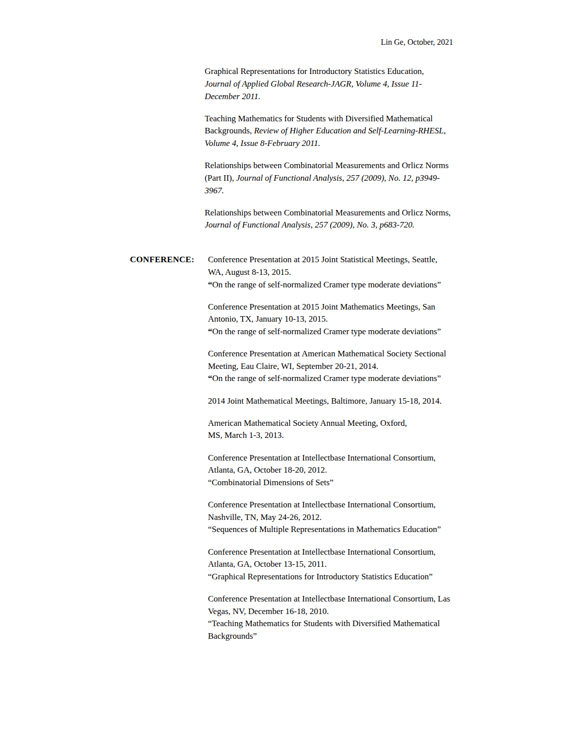Lin Ge, October, 2021
Graphical Representations for Introductory Statistics Education, Journal of Applied Global Research-JAGR, Volume 4, Issue 11-December 2011.
Teaching Mathematics for Students with Diversified Mathematical Backgrounds, Review of Higher Education and Self-Learning-RHESL, Volume 4, Issue 8-February 2011.
Relationships between Combinatorial Measurements and Orlicz Norms (Part II), Journal of Functional Analysis, 257 (2009), No. 12, p3949-3967.
Relationships between Combinatorial Measurements and Orlicz Norms, Journal of Functional Analysis, 257 (2009), No. 3, p683-720.
CONFERENCE:
Conference Presentation at 2015 Joint Statistical Meetings, Seattle, WA, August 8-13, 2015. “On the range of self-normalized Cramer type moderate deviations”
Conference Presentation at 2015 Joint Mathematics Meetings, San Antonio, TX, January 10-13, 2015. “On the range of self-normalized Cramer type moderate deviations”
Conference Presentation at American Mathematical Society Sectional Meeting, Eau Claire, WI, September 20-21, 2014. “On the range of self-normalized Cramer type moderate deviations”
2014 Joint Mathematical Meetings, Baltimore, January 15-18, 2014.
American Mathematical Society Annual Meeting, Oxford,
MS, March 1-3, 2013.
Conference Presentation at Intellectbase International Consortium, Atlanta, GA, October 18-20, 2012. “Combinatorial Dimensions of Sets”
Conference Presentation at Intellectbase International Consortium, Nashville, TN, May 24-26, 2012. “Sequences of Multiple Representations in Mathematics Education”
Conference Presentation at Intellectbase International Consortium, Atlanta, GA, October 13-15, 2011. “Graphical Representations for Introductory Statistics Education”
Conference Presentation at Intellectbase International Consortium, Las Vegas, NV, December 16-18, 2010. “Teaching Mathematics for Students with Diversified Mathematical Backgrounds”